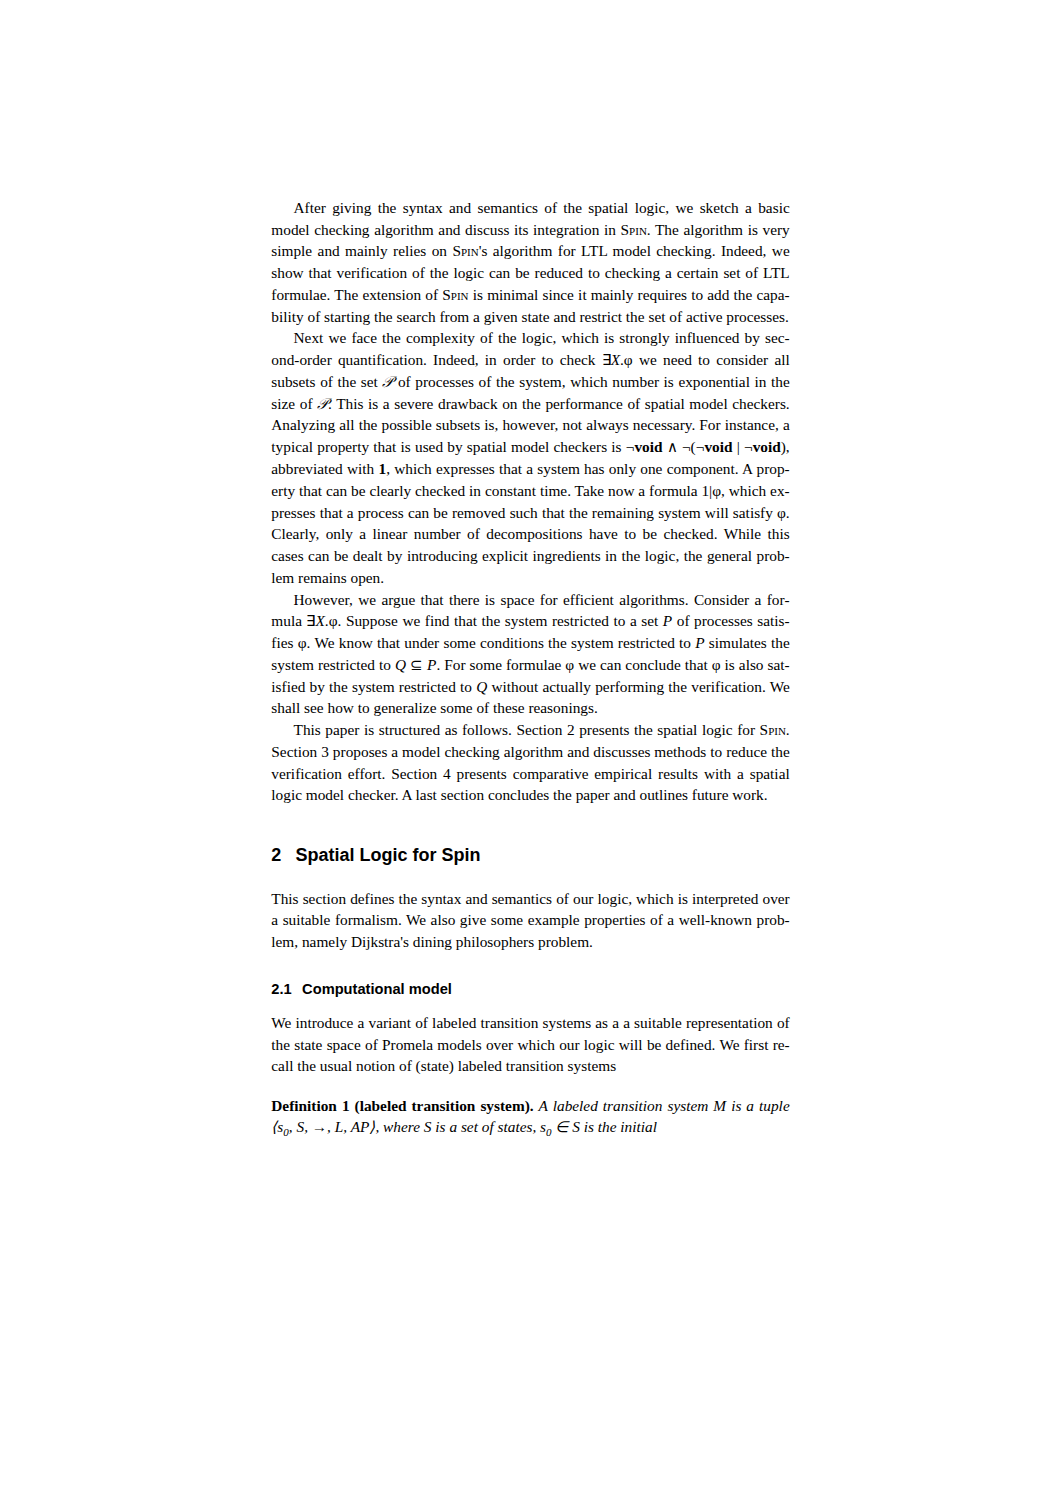After giving the syntax and semantics of the spatial logic, we sketch a basic model checking algorithm and discuss its integration in Spin. The algorithm is very simple and mainly relies on Spin's algorithm for LTL model checking. Indeed, we show that verification of the logic can be reduced to checking a certain set of LTL formulae. The extension of Spin is minimal since it mainly requires to add the capability of starting the search from a given state and restrict the set of active processes.
Next we face the complexity of the logic, which is strongly influenced by second-order quantification. Indeed, in order to check ∃X.φ we need to consider all subsets of the set 𝒫 of processes of the system, which number is exponential in the size of 𝒫. This is a severe drawback on the performance of spatial model checkers. Analyzing all the possible subsets is, however, not always necessary. For instance, a typical property that is used by spatial model checkers is ¬void ∧ ¬(¬void | ¬void), abbreviated with 1, which expresses that a system has only one component. A property that can be clearly checked in constant time. Take now a formula 1|φ, which expresses that a process can be removed such that the remaining system will satisfy φ. Clearly, only a linear number of decompositions have to be checked. While this cases can be dealt by introducing explicit ingredients in the logic, the general problem remains open.
However, we argue that there is space for efficient algorithms. Consider a formula ∃X.φ. Suppose we find that the system restricted to a set P of processes satisfies φ. We know that under some conditions the system restricted to P simulates the system restricted to Q ⊆ P. For some formulae φ we can conclude that φ is also satisfied by the system restricted to Q without actually performing the verification. We shall see how to generalize some of these reasonings.
This paper is structured as follows. Section 2 presents the spatial logic for Spin. Section 3 proposes a model checking algorithm and discusses methods to reduce the verification effort. Section 4 presents comparative empirical results with a spatial logic model checker. A last section concludes the paper and outlines future work.
2 Spatial Logic for Spin
This section defines the syntax and semantics of our logic, which is interpreted over a suitable formalism. We also give some example properties of a well-known problem, namely Dijkstra's dining philosophers problem.
2.1 Computational model
We introduce a variant of labeled transition systems as a a suitable representation of the state space of Promela models over which our logic will be defined. We first recall the usual notion of (state) labeled transition systems
Definition 1 (labeled transition system). A labeled transition system M is a tuple ⟨s0, S, →, L, AP⟩, where S is a set of states, s0 ∈ S is the initial